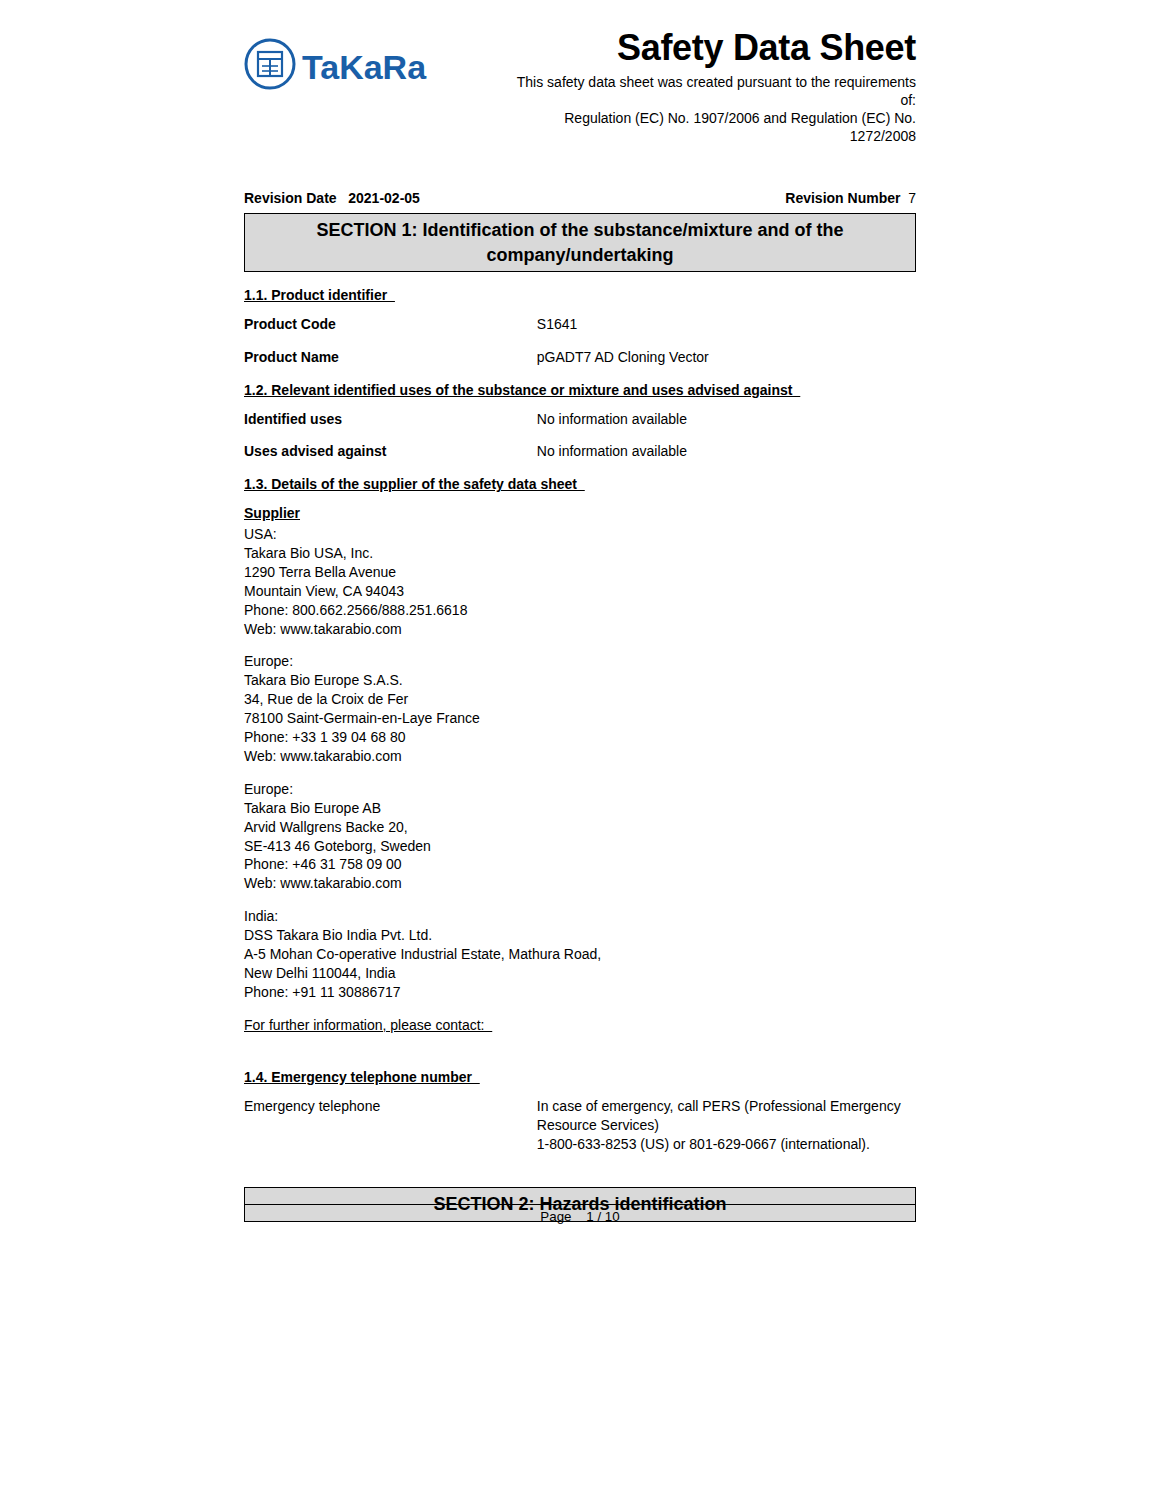TaKaRa
Safety Data Sheet
This safety data sheet was created pursuant to the requirements of:
Regulation (EC) No. 1907/2006 and Regulation (EC) No. 1272/2008
Revision Date 2021-02-05
Revision Number 7
SECTION 1: Identification of the substance/mixture and of the company/undertaking
1.1. Product identifier
Product Code
S1641
Product Name
pGADT7 AD Cloning Vector
1.2. Relevant identified uses of the substance or mixture and uses advised against
Identified uses
No information available
Uses advised against
No information available
1.3. Details of the supplier of the safety data sheet
Supplier
USA:
Takara Bio USA, Inc.
1290 Terra Bella Avenue
Mountain View, CA 94043
Phone: 800.662.2566/888.251.6618
Web: www.takarabio.com
Europe:
Takara Bio Europe S.A.S.
34, Rue de la Croix de Fer
78100 Saint-Germain-en-Laye France
Phone: +33 1 39 04 68 80
Web: www.takarabio.com
Europe:
Takara Bio Europe AB
Arvid Wallgrens Backe 20,
SE-413 46 Goteborg, Sweden
Phone: +46 31 758 09 00
Web: www.takarabio.com
India:
DSS Takara Bio India Pvt. Ltd.
A-5 Mohan Co-operative Industrial Estate, Mathura Road,
New Delhi 110044, India
Phone: +91 11 30886717
For further information, please contact:
1.4. Emergency telephone number
Emergency telephone
In case of emergency, call PERS (Professional Emergency Resource Services)
1-800-633-8253 (US) or 801-629-0667 (international).
SECTION 2: Hazards identification
Page 1 / 10